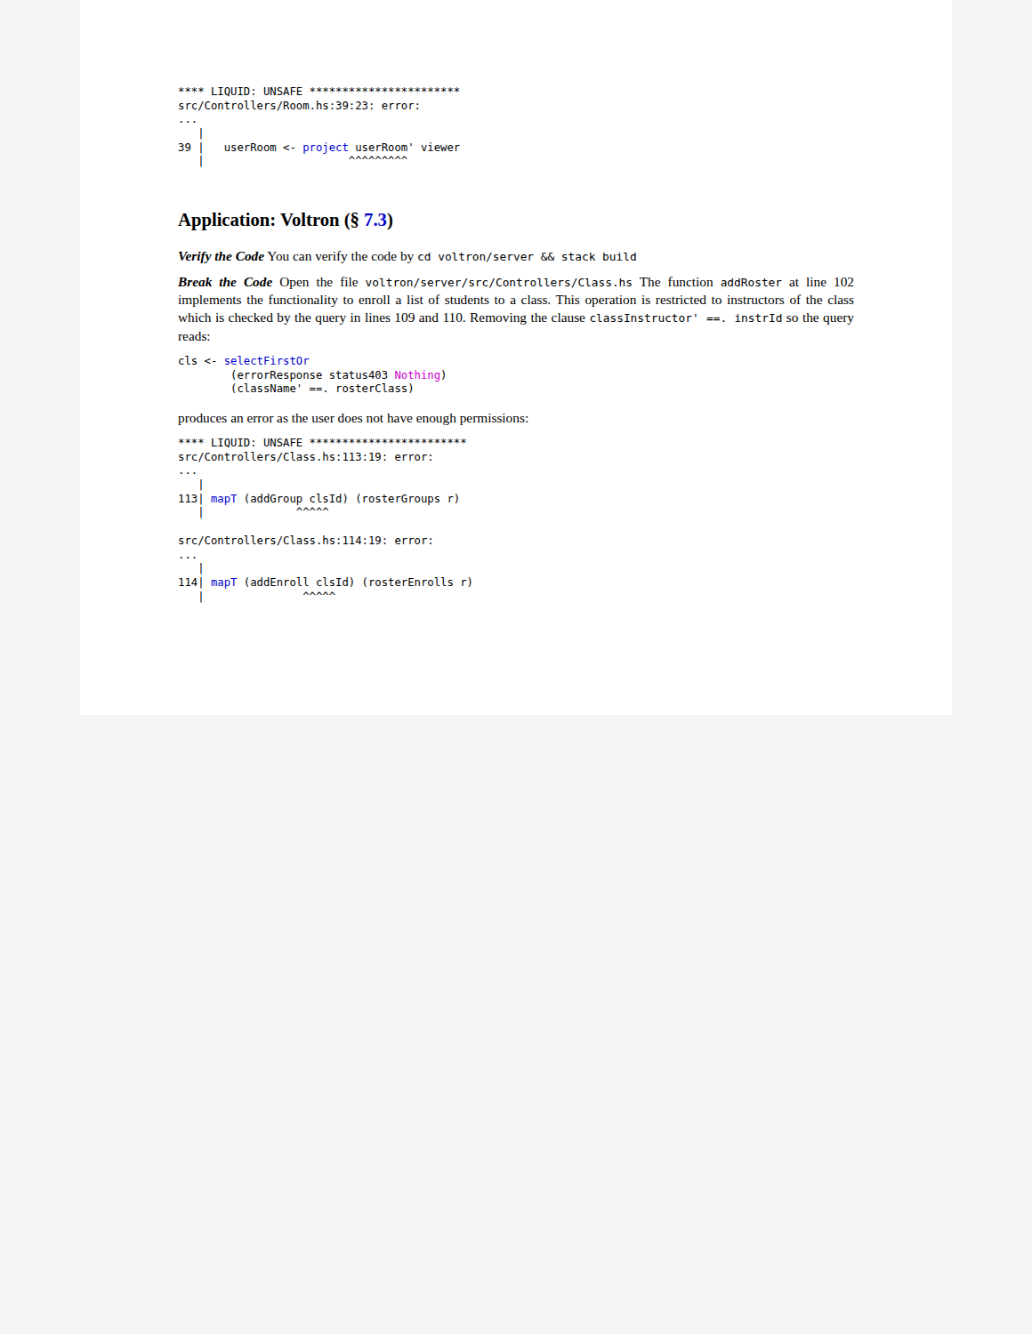**** LIQUID: UNSAFE ***********************
src/Controllers/Room.hs:39:23: error:
...
   |
39 |   userRoom <- project userRoom' viewer
   |                      ^^^^^^^^^
Application: Voltron (§ 7.3)
Verify the Code You can verify the code by cd voltron/server && stack build
Break the Code Open the file voltron/server/src/Controllers/Class.hs The function addRoster at line 102 implements the functionality to enroll a list of students to a class. This operation is restricted to instructors of the class which is checked by the query in lines 109 and 110. Removing the clause classInstructor' ==. instrId so the query reads:
cls <- selectFirstOr
        (errorResponse status403 Nothing)
        (className' ==. rosterClass)
produces an error as the user does not have enough permissions:
**** LIQUID: UNSAFE ************************
src/Controllers/Class.hs:113:19: error:
...
   |
113| mapT (addGroup clsId) (rosterGroups r)
   |              ^^^^^

src/Controllers/Class.hs:114:19: error:
...
   |
114| mapT (addEnroll clsId) (rosterEnrolls r)
   |               ^^^^^